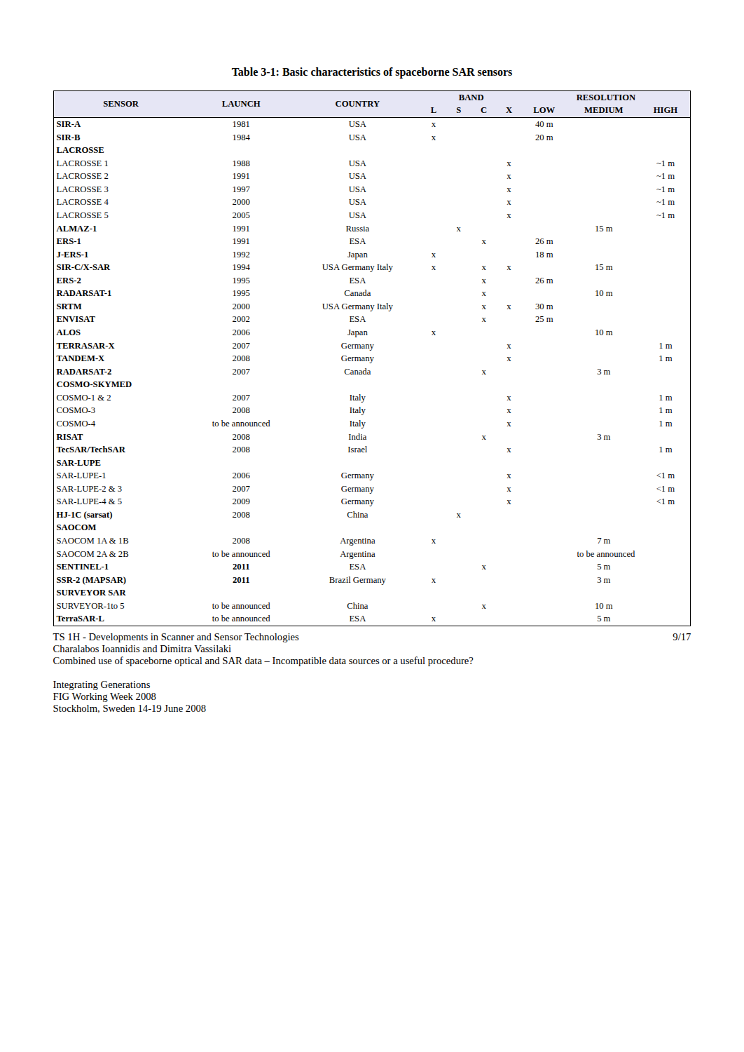Table 3-1: Basic characteristics of spaceborne SAR sensors
| SENSOR | LAUNCH | COUNTRY | BAND | RESOLUTION |
| --- | --- | --- | --- | --- |
| L | S | C | X | LOW | MEDIUM | HIGH |
| SIR-A | 1981 | USA | x | | | | 40 m | | |
| SIR-B | 1984 | USA | x | | | | 20 m | | |
| LACROSSE | | | | | | | | | |
| LACROSSE 1 | 1988 | USA | | | | x | | | ~1 m |
| LACROSSE 2 | 1991 | USA | | | | x | | | ~1 m |
| LACROSSE 3 | 1997 | USA | | | | x | | | ~1 m |
| LACROSSE 4 | 2000 | USA | | | | x | | | ~1 m |
| LACROSSE 5 | 2005 | USA | | | | x | | | ~1 m |
| ALMAZ-1 | 1991 | Russia | | x | | | | 15 m | |
| ERS-1 | 1991 | ESA | | | x | | 26 m | | |
| J-ERS-1 | 1992 | Japan | x | | | | 18 m | | |
| SIR-C/X-SAR | 1994 | USA Germany Italy | x | | x | x | | 15 m | |
| ERS-2 | 1995 | ESA | | | x | | 26 m | | |
| RADARSAT-1 | 1995 | Canada | | | x | | | 10 m | |
| SRTM | 2000 | USA Germany Italy | | | x | x | 30 m | | |
| ENVISAT | 2002 | ESA | | | x | | 25 m | | |
| ALOS | 2006 | Japan | x | | | | | 10 m | |
| TERRASAR-X | 2007 | Germany | | | | x | | | 1 m |
| TANDEM-X | 2008 | Germany | | | | x | | | 1 m |
| RADARSAT-2 | 2007 | Canada | | | x | | | 3 m | |
| COSMO-SKYMED | | | | | | | | | |
| COSMO-1 & 2 | 2007 | Italy | | | | x | | | 1 m |
| COSMO-3 | 2008 | Italy | | | | x | | | 1 m |
| COSMO-4 | to be announced | Italy | | | | x | | | 1 m |
| RISAT | 2008 | India | | | x | | | 3 m | |
| TecSAR/TechSAR | 2008 | Israel | | | | x | | | 1 m |
| SAR-LUPE | | | | | | | | | |
| SAR-LUPE-1 | 2006 | Germany | | | | x | | | <1 m |
| SAR-LUPE-2 & 3 | 2007 | Germany | | | | x | | | <1 m |
| SAR-LUPE-4 & 5 | 2009 | Germany | | | | x | | | <1 m |
| HJ-1C (sarsat) | 2008 | China | | x | | | | | |
| SAOCOM | | | | | | | | | |
| SAOCOM 1A & 1B | 2008 | Argentina | x | | | | | 7 m | |
| SAOCOM 2A & 2B | to be announced | Argentina | | | | | to be announced |
| SENTINEL-1 | 2011 | ESA | | | x | | | 5 m | |
| SSR-2 (MAPSAR) | 2011 | Brazil Germany | x | | | | | 3 m | |
| SURVEYOR SAR | | | | | | | | | |
| SURVEYOR-1to 5 | to be announced | China | | | x | | | 10 m | |
| TerraSAR-L | to be announced | ESA | x | | | | | 5 m | |
9/17
TS 1H - Developments in Scanner and Sensor Technologies
Charalabos Ioannidis and Dimitra Vassilaki
Combined use of spaceborne optical and SAR data – Incompatible data sources or a useful procedure?
Integrating Generations
FIG Working Week 2008
Stockholm, Sweden 14-19 June 2008